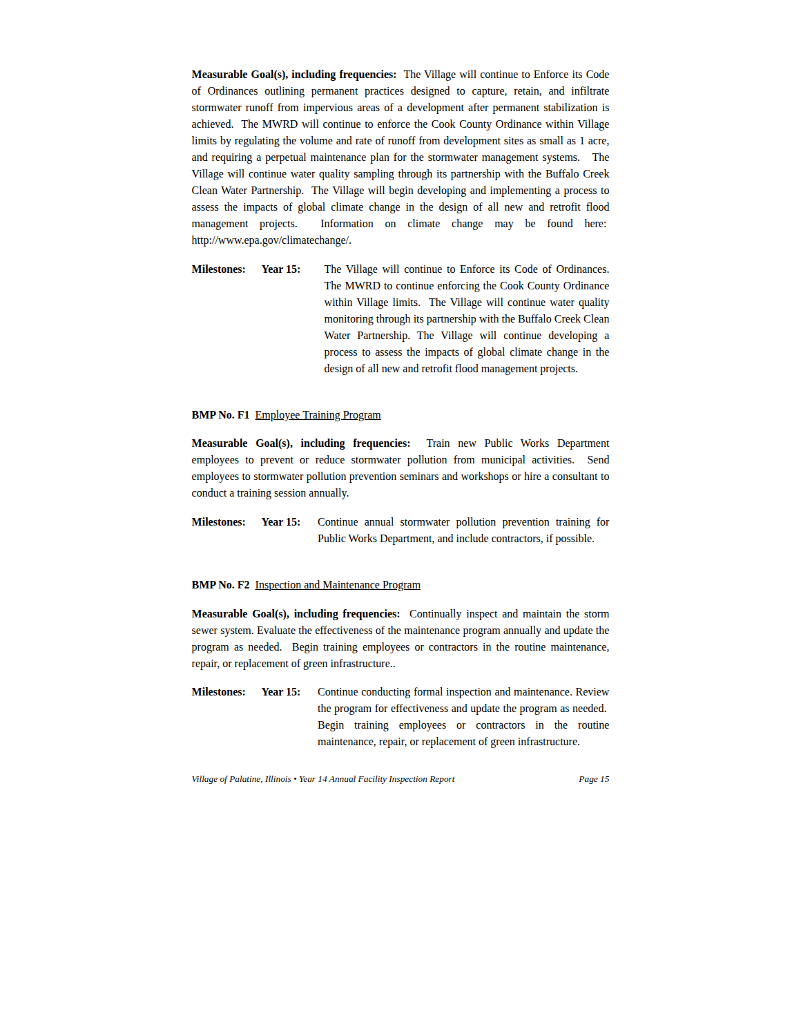Measurable Goal(s), including frequencies: The Village will continue to Enforce its Code of Ordinances outlining permanent practices designed to capture, retain, and infiltrate stormwater runoff from impervious areas of a development after permanent stabilization is achieved. The MWRD will continue to enforce the Cook County Ordinance within Village limits by regulating the volume and rate of runoff from development sites as small as 1 acre, and requiring a perpetual maintenance plan for the stormwater management systems. The Village will continue water quality sampling through its partnership with the Buffalo Creek Clean Water Partnership. The Village will begin developing and implementing a process to assess the impacts of global climate change in the design of all new and retrofit flood management projects. Information on climate change may be found here: http://www.epa.gov/climatechange/.
Milestones:
Year 15:
The Village will continue to Enforce its Code of Ordinances. The MWRD to continue enforcing the Cook County Ordinance within Village limits. The Village will continue water quality monitoring through its partnership with the Buffalo Creek Clean Water Partnership. The Village will continue developing a process to assess the impacts of global climate change in the design of all new and retrofit flood management projects.
BMP No. F1 Employee Training Program
Measurable Goal(s), including frequencies: Train new Public Works Department employees to prevent or reduce stormwater pollution from municipal activities. Send employees to stormwater pollution prevention seminars and workshops or hire a consultant to conduct a training session annually.
Milestones:
Year 15:
Continue annual stormwater pollution prevention training for Public Works Department, and include contractors, if possible.
BMP No. F2 Inspection and Maintenance Program
Measurable Goal(s), including frequencies: Continually inspect and maintain the storm sewer system. Evaluate the effectiveness of the maintenance program annually and update the program as needed. Begin training employees or contractors in the routine maintenance, repair, or replacement of green infrastructure..
Milestones:
Year 15:
Continue conducting formal inspection and maintenance. Review the program for effectiveness and update the program as needed. Begin training employees or contractors in the routine maintenance, repair, or replacement of green infrastructure.
Village of Palatine, Illinois • Year 14 Annual Facility Inspection Report Page 15